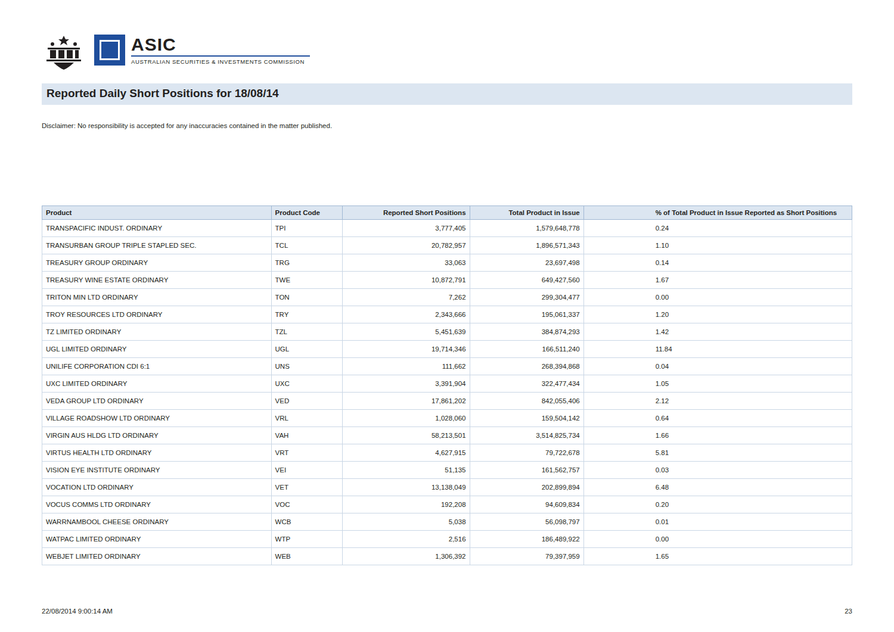ASIC
Australian Securities & Investments Commission
Reported Daily Short Positions for 18/08/14
Disclaimer: No responsibility is accepted for any inaccuracies contained in the matter published.
| Product | Product Code | Reported Short Positions | Total Product in Issue | % of Total Product in Issue Reported as Short Positions |
| --- | --- | --- | --- | --- |
| TRANSPACIFIC INDUST. ORDINARY | TPI | 3,777,405 | 1,579,648,778 | 0.24 |
| TRANSURBAN GROUP TRIPLE STAPLED SEC. | TCL | 20,782,957 | 1,896,571,343 | 1.10 |
| TREASURY GROUP ORDINARY | TRG | 33,063 | 23,697,498 | 0.14 |
| TREASURY WINE ESTATE ORDINARY | TWE | 10,872,791 | 649,427,560 | 1.67 |
| TRITON MIN LTD ORDINARY | TON | 7,262 | 299,304,477 | 0.00 |
| TROY RESOURCES LTD ORDINARY | TRY | 2,343,666 | 195,061,337 | 1.20 |
| TZ LIMITED ORDINARY | TZL | 5,451,639 | 384,874,293 | 1.42 |
| UGL LIMITED ORDINARY | UGL | 19,714,346 | 166,511,240 | 11.84 |
| UNILIFE CORPORATION CDI 6:1 | UNS | 111,662 | 268,394,868 | 0.04 |
| UXC LIMITED ORDINARY | UXC | 3,391,904 | 322,477,434 | 1.05 |
| VEDA GROUP LTD ORDINARY | VED | 17,861,202 | 842,055,406 | 2.12 |
| VILLAGE ROADSHOW LTD ORDINARY | VRL | 1,028,060 | 159,504,142 | 0.64 |
| VIRGIN AUS HLDG LTD ORDINARY | VAH | 58,213,501 | 3,514,825,734 | 1.66 |
| VIRTUS HEALTH LTD ORDINARY | VRT | 4,627,915 | 79,722,678 | 5.81 |
| VISION EYE INSTITUTE ORDINARY | VEI | 51,135 | 161,562,757 | 0.03 |
| VOCATION LTD ORDINARY | VET | 13,138,049 | 202,899,894 | 6.48 |
| VOCUS COMMS LTD ORDINARY | VOC | 192,208 | 94,609,834 | 0.20 |
| WARRNAMBOOL CHEESE ORDINARY | WCB | 5,038 | 56,098,797 | 0.01 |
| WATPAC LIMITED ORDINARY | WTP | 2,516 | 186,489,922 | 0.00 |
| WEBJET LIMITED ORDINARY | WEB | 1,306,392 | 79,397,959 | 1.65 |
22/08/2014 9:00:14 AM 23